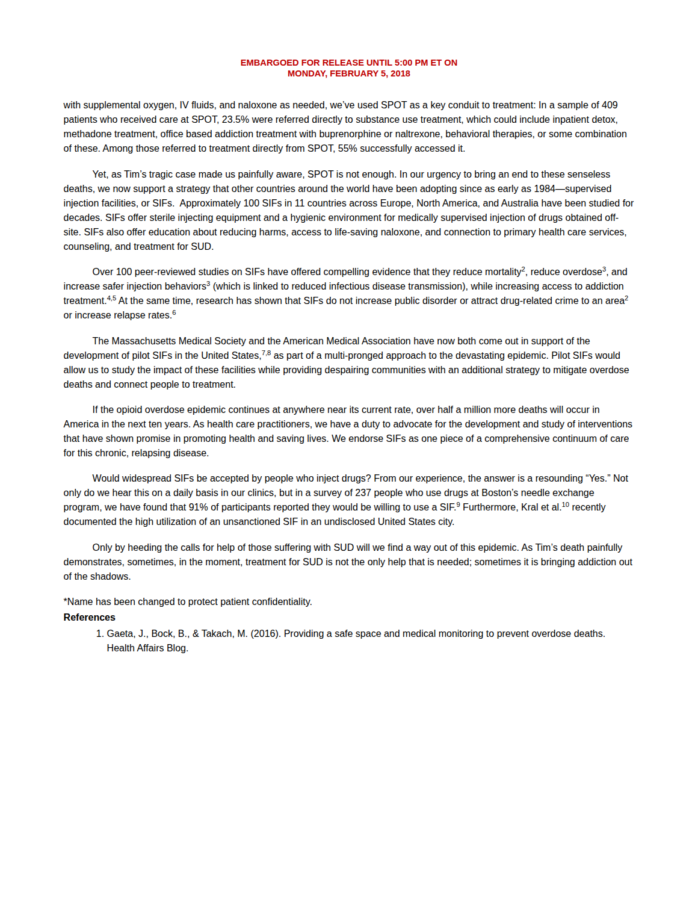EMBARGOED FOR RELEASE UNTIL 5:00 PM ET ON
MONDAY, FEBRUARY 5, 2018
with supplemental oxygen, IV fluids, and naloxone as needed, we’ve used SPOT as a key conduit to treatment: In a sample of 409 patients who received care at SPOT, 23.5% were referred directly to substance use treatment, which could include inpatient detox, methadone treatment, office based addiction treatment with buprenorphine or naltrexone, behavioral therapies, or some combination of these. Among those referred to treatment directly from SPOT, 55% successfully accessed it.
Yet, as Tim’s tragic case made us painfully aware, SPOT is not enough. In our urgency to bring an end to these senseless deaths, we now support a strategy that other countries around the world have been adopting since as early as 1984—supervised injection facilities, or SIFs. Approximately 100 SIFs in 11 countries across Europe, North America, and Australia have been studied for decades. SIFs offer sterile injecting equipment and a hygienic environment for medically supervised injection of drugs obtained off-site. SIFs also offer education about reducing harms, access to life-saving naloxone, and connection to primary health care services, counseling, and treatment for SUD.
Over 100 peer-reviewed studies on SIFs have offered compelling evidence that they reduce mortality2, reduce overdose3, and increase safer injection behaviors3 (which is linked to reduced infectious disease transmission), while increasing access to addiction treatment.4,5 At the same time, research has shown that SIFs do not increase public disorder or attract drug-related crime to an area2 or increase relapse rates.6
The Massachusetts Medical Society and the American Medical Association have now both come out in support of the development of pilot SIFs in the United States,7,8 as part of a multi-pronged approach to the devastating epidemic. Pilot SIFs would allow us to study the impact of these facilities while providing despairing communities with an additional strategy to mitigate overdose deaths and connect people to treatment.
If the opioid overdose epidemic continues at anywhere near its current rate, over half a million more deaths will occur in America in the next ten years. As health care practitioners, we have a duty to advocate for the development and study of interventions that have shown promise in promoting health and saving lives. We endorse SIFs as one piece of a comprehensive continuum of care for this chronic, relapsing disease.
Would widespread SIFs be accepted by people who inject drugs? From our experience, the answer is a resounding “Yes.” Not only do we hear this on a daily basis in our clinics, but in a survey of 237 people who use drugs at Boston’s needle exchange program, we have found that 91% of participants reported they would be willing to use a SIF.9 Furthermore, Kral et al.10 recently documented the high utilization of an unsanctioned SIF in an undisclosed United States city.
Only by heeding the calls for help of those suffering with SUD will we find a way out of this epidemic. As Tim’s death painfully demonstrates, sometimes, in the moment, treatment for SUD is not the only help that is needed; sometimes it is bringing addiction out of the shadows.
*Name has been changed to protect patient confidentiality.
References
Gaeta, J., Bock, B., & Takach, M. (2016). Providing a safe space and medical monitoring to prevent overdose deaths. Health Affairs Blog.